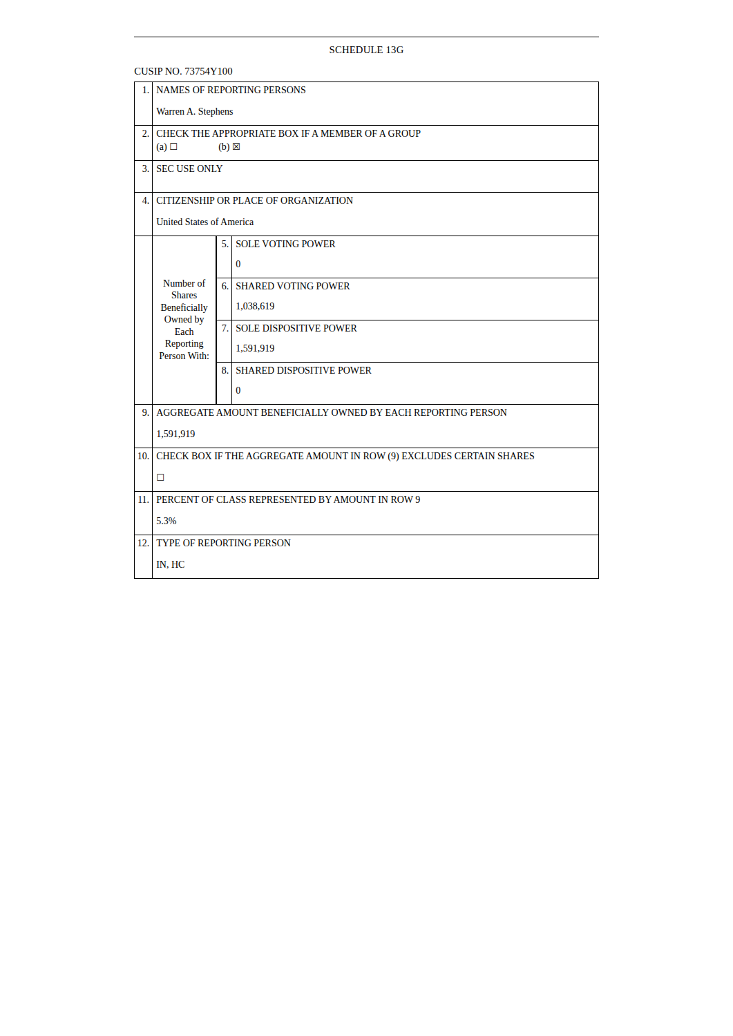SCHEDULE 13G
CUSIP NO. 73754Y100
| 1. | NAMES OF REPORTING PERSONS Warren A. Stephens |
| 2. | CHECK THE APPROPRIATE BOX IF A MEMBER OF A GROUP (a) ☐ (b) ☒ |
| 3. | SEC USE ONLY |
| 4. | CITIZENSHIP OR PLACE OF ORGANIZATION United States of America |
| | Number of Shares Beneficially Owned by Each Reporting Person With: | / 5. / SOLE VOTING POWER 0 / / 6. / SHARED VOTING POWER 1,038,619 / / 7. / SOLE DISPOSITIVE POWER 1,591,919 / / 8. / SHARED DISPOSITIVE POWER 0 / |
| 9. | AGGREGATE AMOUNT BENEFICIALLY OWNED BY EACH REPORTING PERSON 1,591,919 |
| 10. | CHECK BOX IF THE AGGREGATE AMOUNT IN ROW (9) EXCLUDES CERTAIN SHARES ☐ |
| 11. | PERCENT OF CLASS REPRESENTED BY AMOUNT IN ROW 9 5.3% |
| 12. | TYPE OF REPORTING PERSON IN, HC |